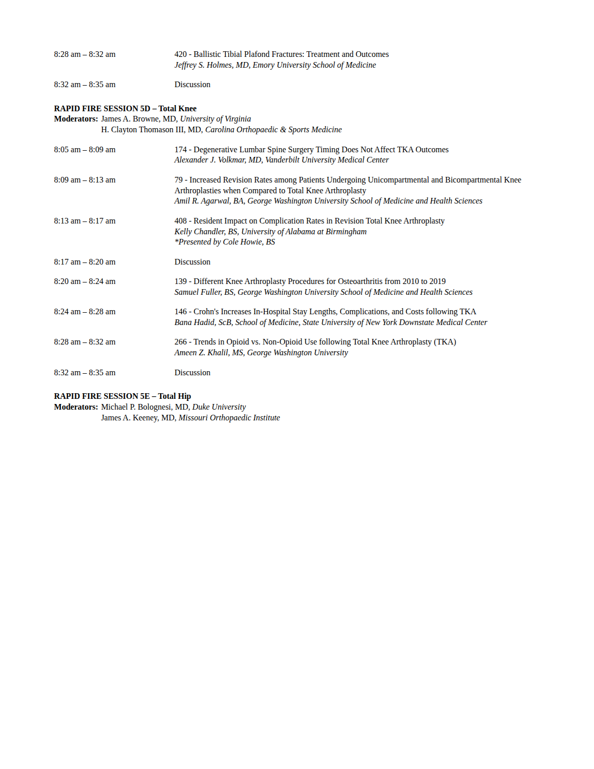8:28 am – 8:32 am
420 - Ballistic Tibial Plafond Fractures: Treatment and Outcomes
Jeffrey S. Holmes, MD, Emory University School of Medicine
8:32 am – 8:35 am
Discussion
RAPID FIRE SESSION 5D – Total Knee
Moderators:
James A. Browne, MD, University of Virginia
H. Clayton Thomason III, MD, Carolina Orthopaedic & Sports Medicine
8:05 am – 8:09 am
174 - Degenerative Lumbar Spine Surgery Timing Does Not Affect TKA Outcomes
Alexander J. Volkmar, MD, Vanderbilt University Medical Center
8:09 am – 8:13 am
79 - Increased Revision Rates among Patients Undergoing Unicompartmental and Bicompartmental Knee Arthroplasties when Compared to Total Knee Arthroplasty
Amil R. Agarwal, BA, George Washington University School of Medicine and Health Sciences
8:13 am – 8:17 am
408 - Resident Impact on Complication Rates in Revision Total Knee Arthroplasty
Kelly Chandler, BS, University of Alabama at Birmingham
*Presented by Cole Howie, BS
8:17 am – 8:20 am
Discussion
8:20 am – 8:24 am
139 - Different Knee Arthroplasty Procedures for Osteoarthritis from 2010 to 2019
Samuel Fuller, BS, George Washington University School of Medicine and Health Sciences
8:24 am – 8:28 am
146 - Crohn's Increases In-Hospital Stay Lengths, Complications, and Costs following TKA
Bana Hadid, ScB, School of Medicine, State University of New York Downstate Medical Center
8:28 am – 8:32 am
266 - Trends in Opioid vs. Non-Opioid Use following Total Knee Arthroplasty (TKA)
Ameen Z. Khalil, MS, George Washington University
8:32 am – 8:35 am
Discussion
RAPID FIRE SESSION 5E – Total Hip
Moderators:
Michael P. Bolognesi, MD, Duke University
James A. Keeney, MD, Missouri Orthopaedic Institute